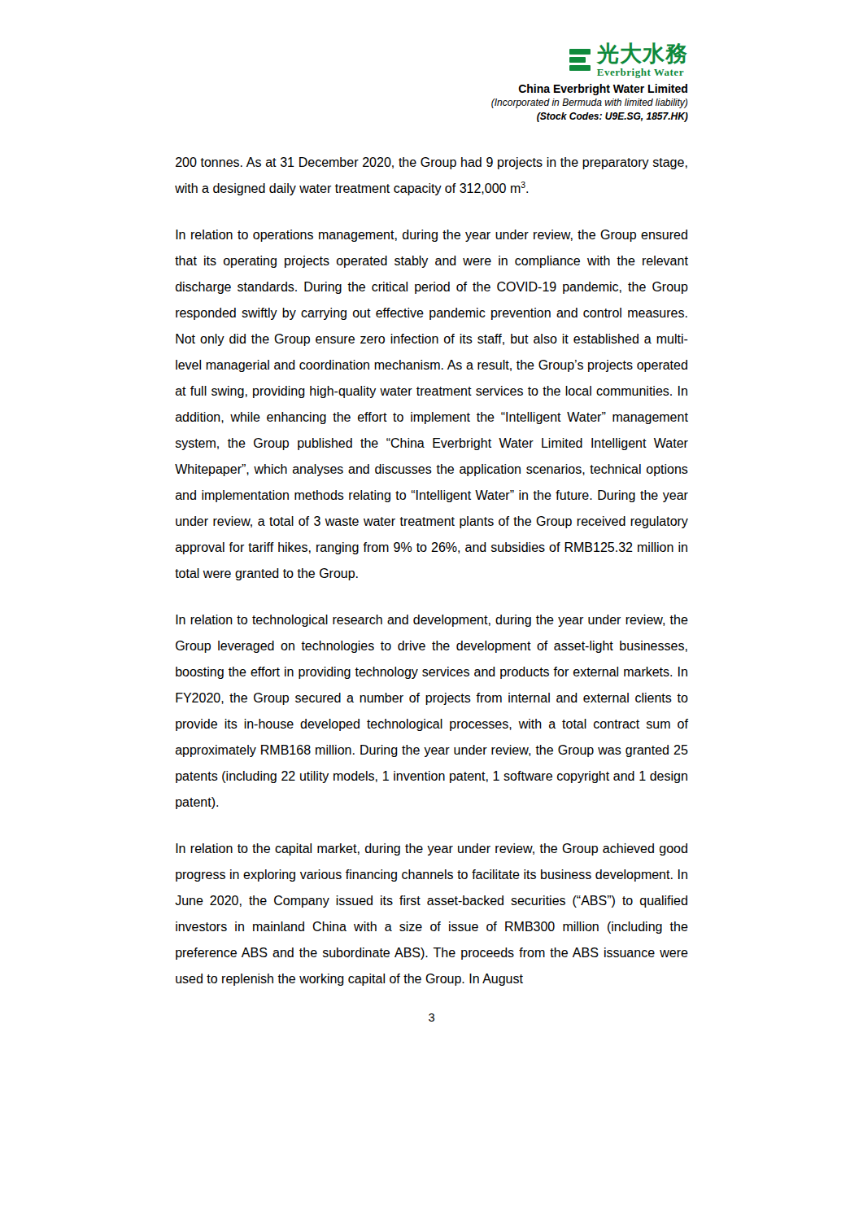光大水務
Everbright Water
China Everbright Water Limited
(Incorporated in Bermuda with limited liability)
(Stock Codes: U9E.SG, 1857.HK)
200 tonnes. As at 31 December 2020, the Group had 9 projects in the preparatory stage, with a designed daily water treatment capacity of 312,000 m3.
In relation to operations management, during the year under review, the Group ensured that its operating projects operated stably and were in compliance with the relevant discharge standards. During the critical period of the COVID-19 pandemic, the Group responded swiftly by carrying out effective pandemic prevention and control measures. Not only did the Group ensure zero infection of its staff, but also it established a multi-level managerial and coordination mechanism. As a result, the Group’s projects operated at full swing, providing high-quality water treatment services to the local communities. In addition, while enhancing the effort to implement the “Intelligent Water” management system, the Group published the “China Everbright Water Limited Intelligent Water Whitepaper”, which analyses and discusses the application scenarios, technical options and implementation methods relating to “Intelligent Water” in the future. During the year under review, a total of 3 waste water treatment plants of the Group received regulatory approval for tariff hikes, ranging from 9% to 26%, and subsidies of RMB125.32 million in total were granted to the Group.
In relation to technological research and development, during the year under review, the Group leveraged on technologies to drive the development of asset-light businesses, boosting the effort in providing technology services and products for external markets. In FY2020, the Group secured a number of projects from internal and external clients to provide its in-house developed technological processes, with a total contract sum of approximately RMB168 million. During the year under review, the Group was granted 25 patents (including 22 utility models, 1 invention patent, 1 software copyright and 1 design patent).
In relation to the capital market, during the year under review, the Group achieved good progress in exploring various financing channels to facilitate its business development. In June 2020, the Company issued its first asset-backed securities (“ABS”) to qualified investors in mainland China with a size of issue of RMB300 million (including the preference ABS and the subordinate ABS). The proceeds from the ABS issuance were used to replenish the working capital of the Group. In August
3